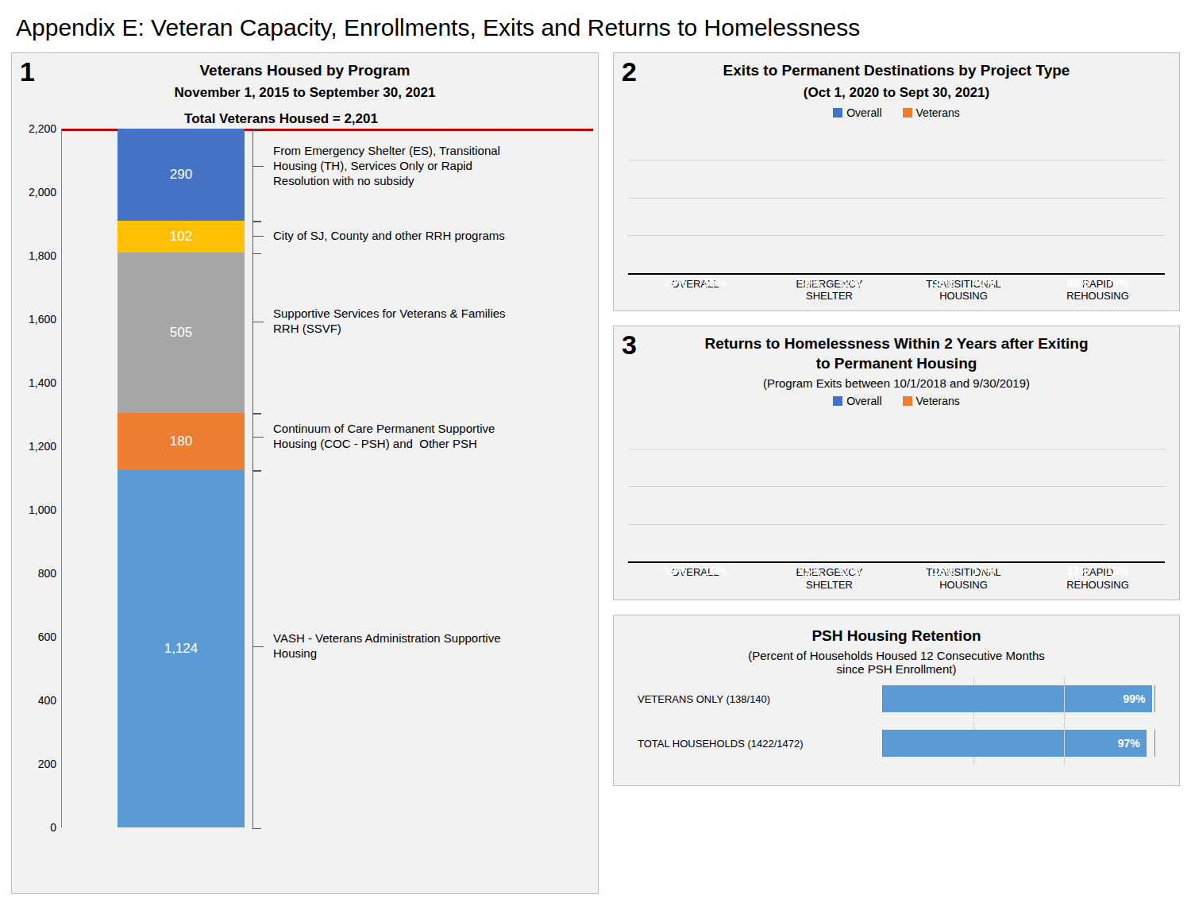Appendix E: Veteran Capacity, Enrollments, Exits and Returns to Homelessness
1
Veterans Housed by Program
November 1, 2015 to September 30, 2021
Total Veterans Housed = 2,201
2,200 2,000 1,800 1,600 1,400 1,200 1,000 800 600 400 200 0
290
102
505
180
1,124
From Emergency Shelter (ES), Transitional
Housing (TH), Services Only or Rapid
Resolution with no subsidy
City of SJ, County and other RRH programs
Supportive Services for Veterans & Families
RRH (SSVF)
Continuum of Care Permanent Supportive
Housing (COC - PSH) and Other PSH
VASH - Veterans Administration Supportive
Housing
2
Exits to Permanent Destinations by Project Type
(Oct 1, 2020 to Sept 30, 2021)
Overall Veterans
39%
55%
30%
32%
33%
40%
80%
76%
OVERALL
EMERGENCY
SHELTER
TRANSITIONAL
HOUSING
RAPID REHOUSING
3
Returns to Homelessness Within 2 Years after Exiting
to Permanent Housing
(Program Exits between 10/1/2018 and 9/30/2019)
Overall Veterans
19%
19%
25%
37%
16%
17%
13%
13%
OVERALL
EMERGENCY
SHELTER
TRANSITIONAL
HOUSING
RAPID REHOUSING
PSH Housing Retention
(Percent of Households Housed 12 Consecutive Months
since PSH Enrollment)
VETERANS ONLY (138/140)
99%
TOTAL HOUSEHOLDS (1422/1472)
97%